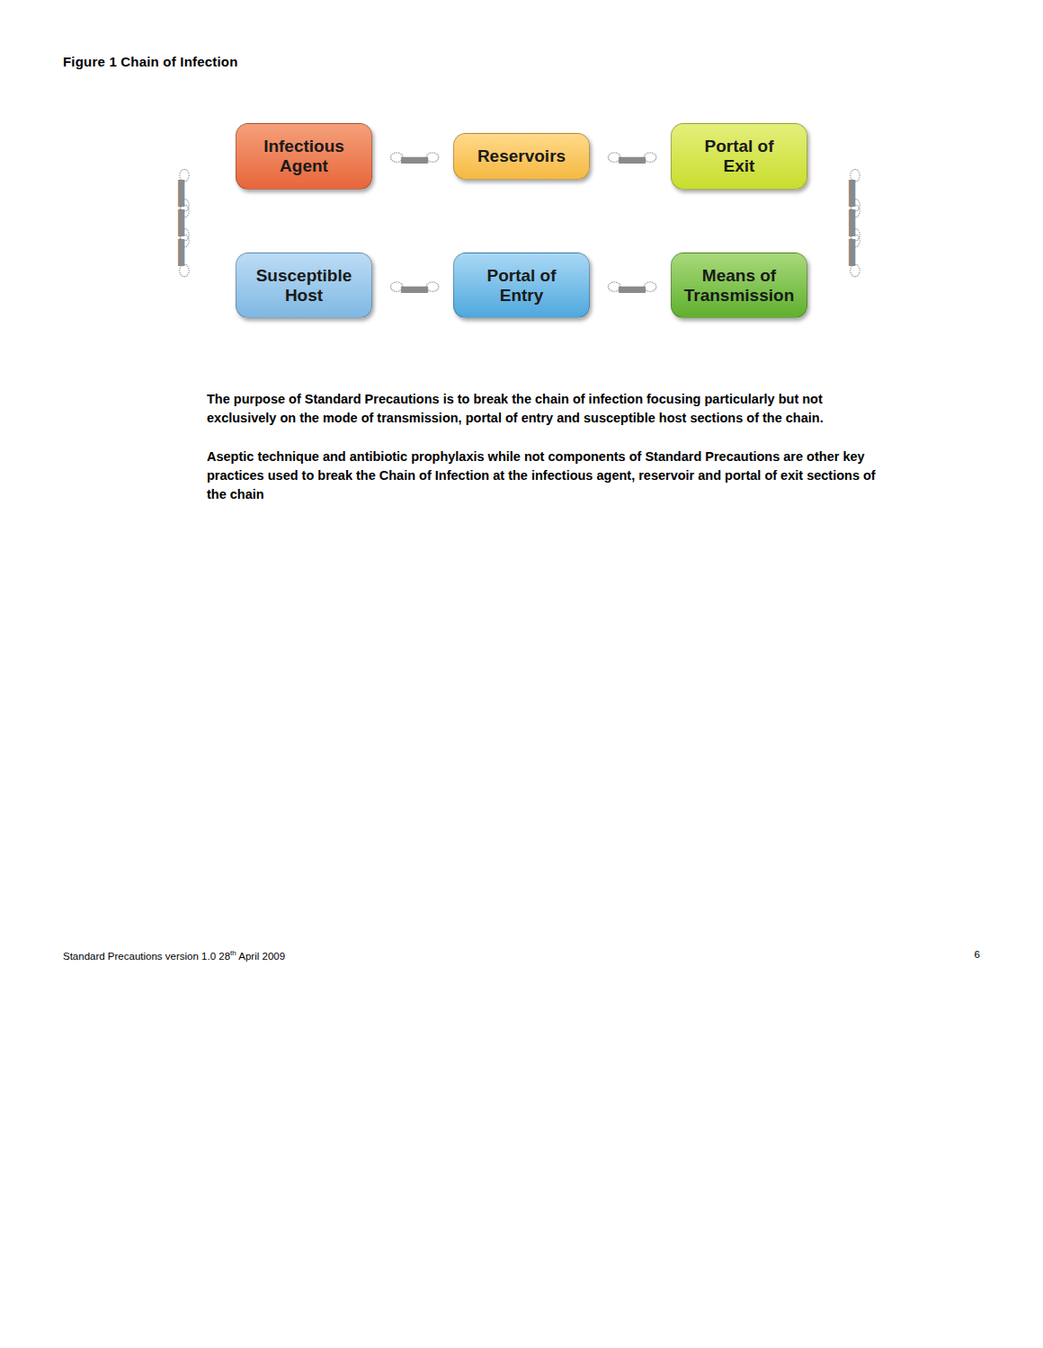Figure 1 Chain of Infection
◌▬◌ ◌▬◌ ◌▬◌
◌▬◌ ◌▬◌ ◌▬◌
Infectious
Agent
◌▬◌
Reservoirs
◌▬◌
Portal of
Exit
Susceptible
Host
◌▬◌
Portal of
Entry
◌▬◌
Means of
Transmission
The purpose of Standard Precautions is to break the chain of infection focusing particularly but not exclusively on the mode of transmission, portal of entry and susceptible host sections of the chain.
Aseptic technique and antibiotic prophylaxis while not components of Standard Precautions are other key practices used to break the Chain of Infection at the infectious agent, reservoir and portal of exit sections of the chain
Standard Precautions version 1.0 28th April 2009
6